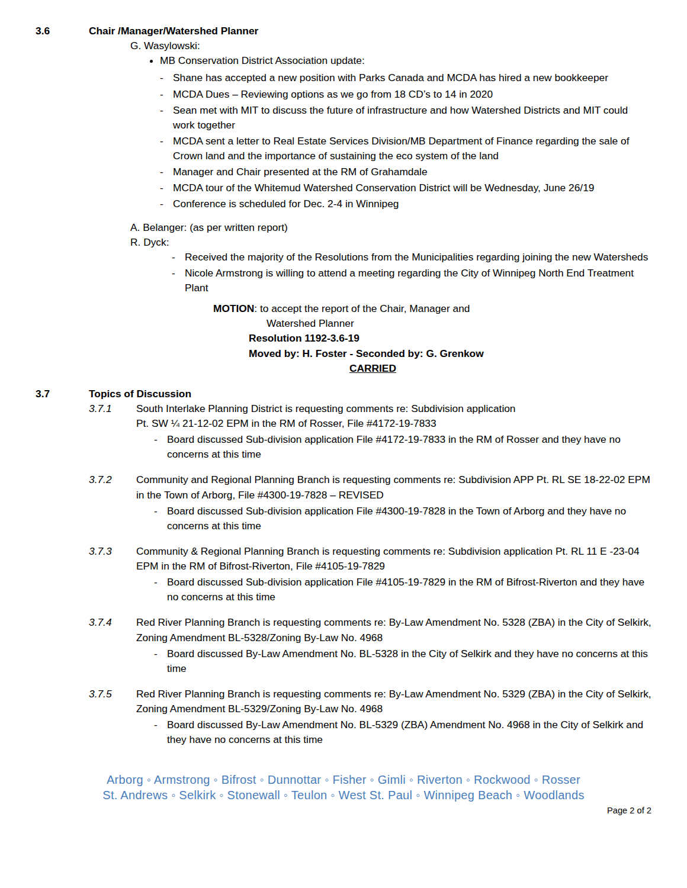3.6 Chair /Manager/Watershed Planner
G. Wasylowski:
MB Conservation District Association update:
Shane has accepted a new position with Parks Canada and MCDA has hired a new bookkeeper
MCDA Dues – Reviewing options as we go from 18 CD’s to 14 in 2020
Sean met with MIT to discuss the future of infrastructure and how Watershed Districts and MIT could work together
MCDA sent a letter to Real Estate Services Division/MB Department of Finance regarding the sale of Crown land and the importance of sustaining the eco system of the land
Manager and Chair presented at the RM of Grahamdale
MCDA tour of the Whitemud Watershed Conservation District will be Wednesday, June 26/19
Conference is scheduled for Dec. 2-4 in Winnipeg
A. Belanger: (as per written report)
R. Dyck:
Received the majority of the Resolutions from the Municipalities regarding joining the new Watersheds
Nicole Armstrong is willing to attend a meeting regarding the City of Winnipeg North End Treatment Plant
MOTION: to accept the report of the Chair, Manager and
Watershed Planner
Resolution 1192-3.6-19
Moved by: H. Foster - Seconded by: G. Grenkow
CARRIED
3.7 Topics of Discussion
3.7.1
South Interlake Planning District is requesting comments re: Subdivision application
Pt. SW ¼ 21-12-02 EPM in the RM of Rosser, File #4172-19-7833
Board discussed Sub-division application File #4172-19-7833 in the RM of Rosser and they have no concerns at this time
3.7.2
Community and Regional Planning Branch is requesting comments re: Subdivision APP Pt. RL SE 18-22-02 EPM in the Town of Arborg, File #4300-19-7828 – REVISED
Board discussed Sub-division application File #4300-19-7828 in the Town of Arborg and they have no concerns at this time
3.7.3
Community & Regional Planning Branch is requesting comments re: Subdivision application Pt. RL 11 E -23-04 EPM in the RM of Bifrost-Riverton, File #4105-19-7829
Board discussed Sub-division application File #4105-19-7829 in the RM of Bifrost-Riverton and they have no concerns at this time
3.7.4
Red River Planning Branch is requesting comments re: By-Law Amendment No. 5328 (ZBA) in the City of Selkirk, Zoning Amendment BL-5328/Zoning By-Law No. 4968
Board discussed By-Law Amendment No. BL-5328 in the City of Selkirk and they have no concerns at this time
3.7.5
Red River Planning Branch is requesting comments re: By-Law Amendment No. 5329 (ZBA) in the City of Selkirk, Zoning Amendment BL-5329/Zoning By-Law No. 4968
Board discussed By-Law Amendment No. BL-5329 (ZBA) Amendment No. 4968 in the City of Selkirk and they have no concerns at this time
Arborg ◦ Armstrong ◦ Bifrost ◦ Dunnottar ◦ Fisher ◦ Gimli ◦ Riverton ◦ Rockwood ◦ Rosser
St. Andrews ◦ Selkirk ◦ Stonewall ◦ Teulon ◦ West St. Paul ◦ Winnipeg Beach ◦ Woodlands
Page 2 of 2